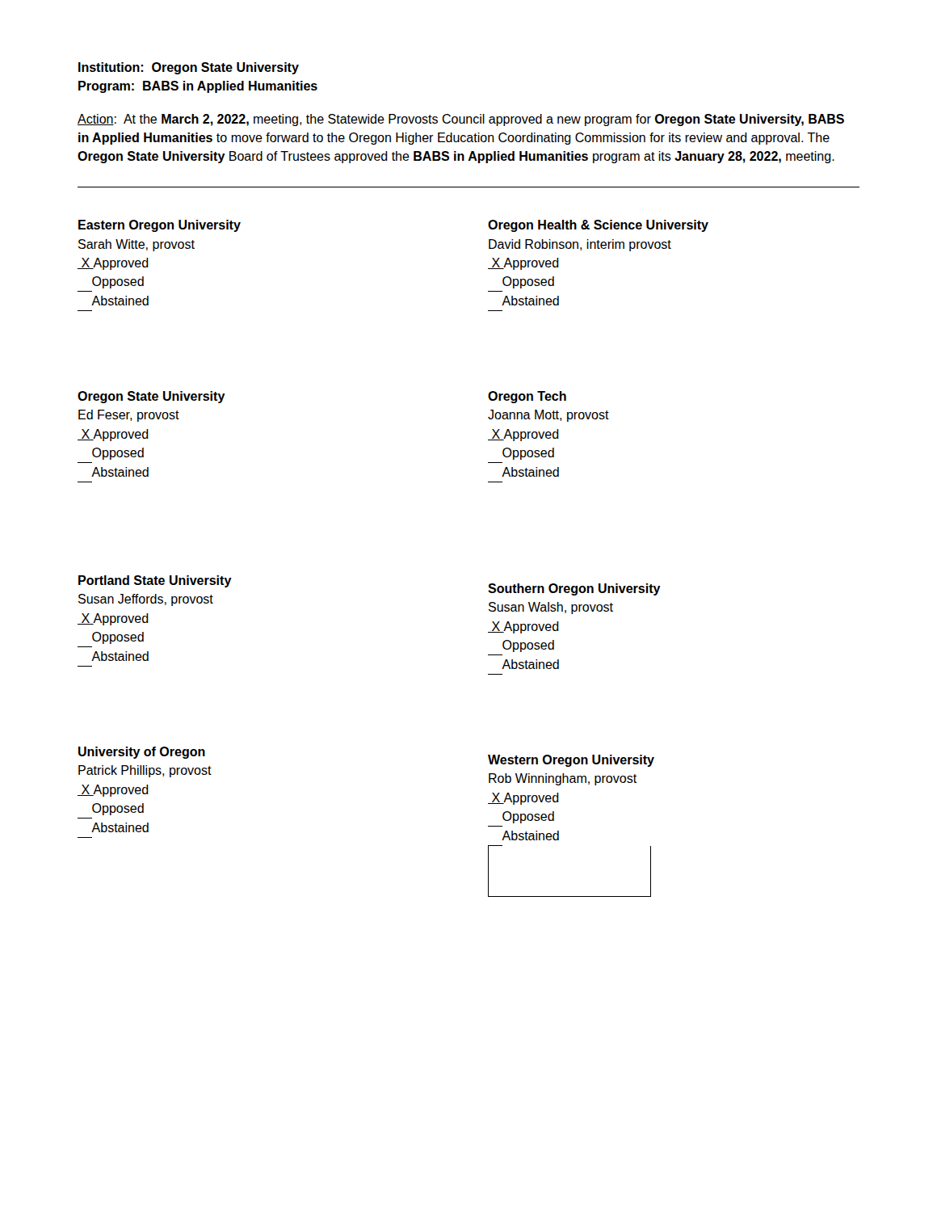Institution: Oregon State University
Program: BABS in Applied Humanities
Action: At the March 2, 2022, meeting, the Statewide Provosts Council approved a new program for Oregon State University, BABS in Applied Humanities to move forward to the Oregon Higher Education Coordinating Commission for its review and approval. The Oregon State University Board of Trustees approved the BABS in Applied Humanities program at its January 28, 2022, meeting.
| Eastern Oregon University Sarah Witte, provost X Approved Opposed Abstained Oregon State University Ed Feser, provost X Approved Opposed Abstained Portland State University Susan Jeffords, provost X Approved Opposed Abstained University of Oregon Patrick Phillips, provost X Approved Opposed Abstained | Oregon Health & Science University David Robinson, interim provost X Approved Opposed Abstained Oregon Tech Joanna Mott, provost X Approved Opposed Abstained Southern Oregon University Susan Walsh, provost X Approved Opposed Abstained Western Oregon University Rob Winningham, provost X Approved Opposed Abstained |